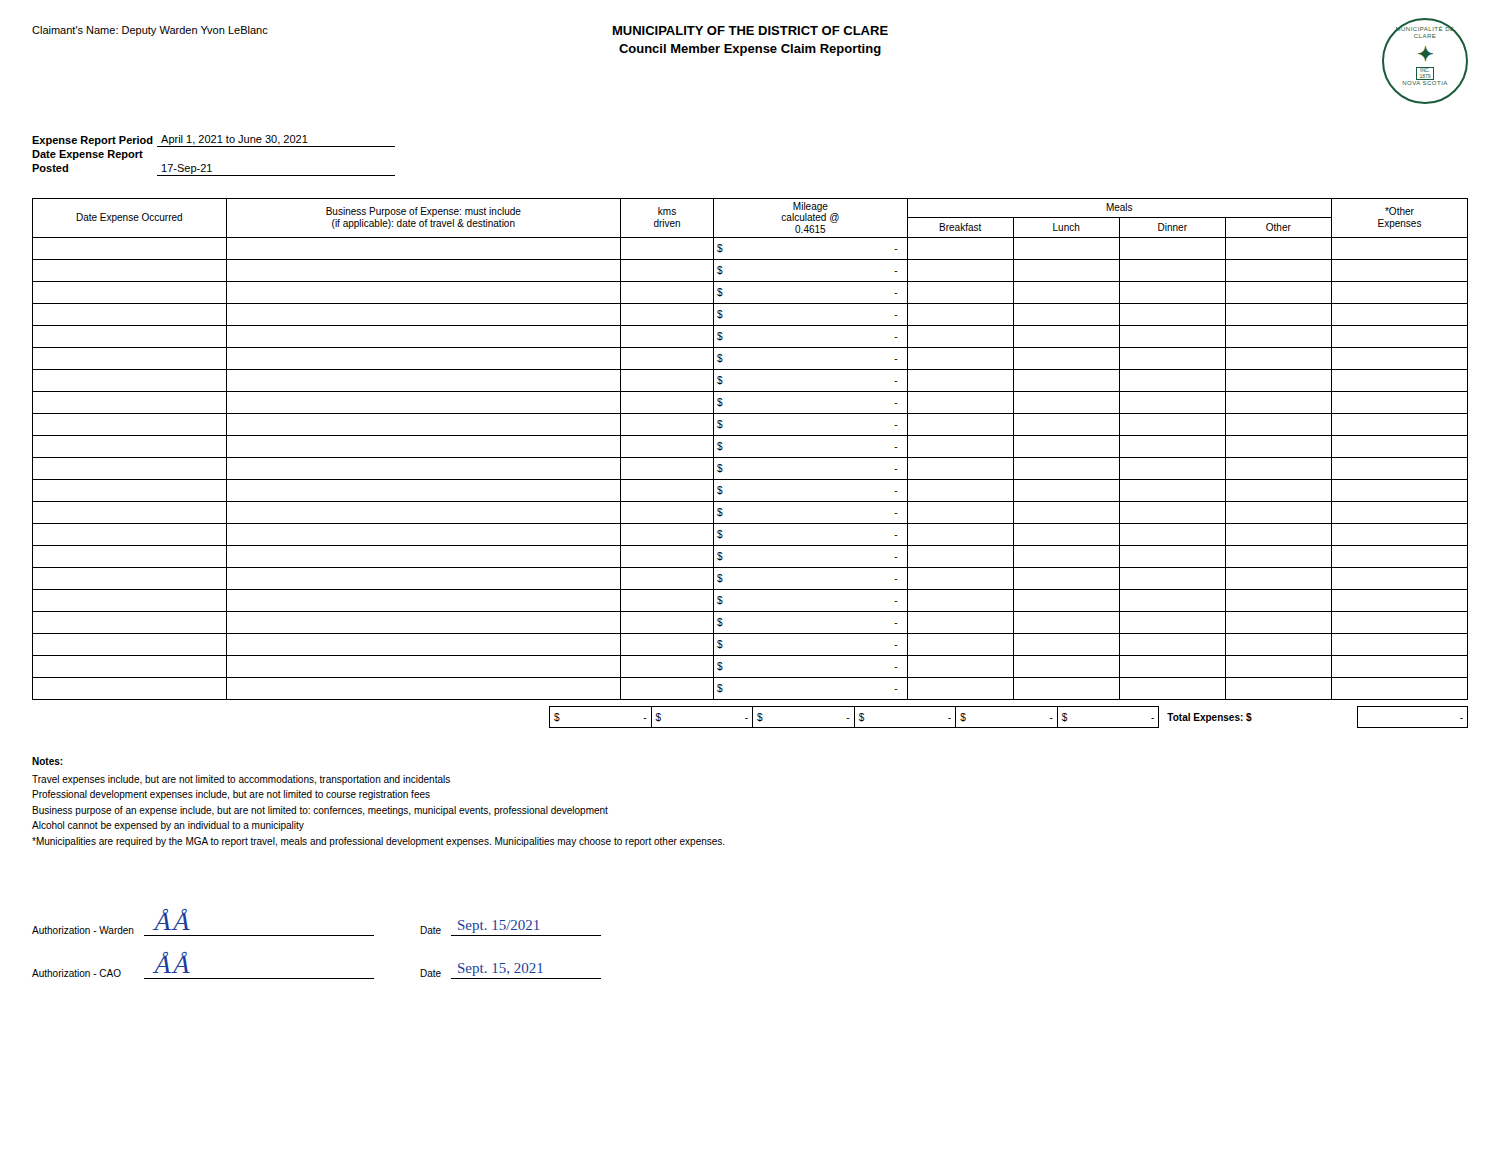Claimant's Name: Deputy Warden Yvon LeBlanc
MUNICIPALITY OF THE DISTRICT OF CLARE
Council Member Expense Claim Reporting
MUNICIPALITÉ DE CLARE
✦ INC.
1879
NOVA SCOTIA
| Expense Report Period | April 1, 2021 to June 30, 2021 |
| Date Expense Report | |
| Posted | 17-Sep-21 |
| Date Expense Occurred | Business Purpose of Expense: must include (if applicable): date of travel & destination | kms driven | Mileage calculated @ 0.4615 | Meals | *Other Expenses |
| --- | --- | --- | --- | --- | --- |
| Breakfast | Lunch | Dinner | Other |
| | | | $ - | | | | | |
| | | | $ - | | | | | |
| | | | $ - | | | | | |
| | | | $ - | | | | | |
| | | | $ - | | | | | |
| | | | $ - | | | | | |
| | | | $ - | | | | | |
| | | | $ - | | | | | |
| | | | $ - | | | | | |
| | | | $ - | | | | | |
| | | | $ - | | | | | |
| | | | $ - | | | | | |
| | | | $ - | | | | | |
| | | | $ - | | | | | |
| | | | $ - | | | | | |
| | | | $ - | | | | | |
| | | | $ - | | | | | |
| | | | $ - | | | | | |
| | | | $ - | | | | | |
| | | | $ - | | | | | |
| | | | $ - | | | | | |
| $ - | $ - | $ - | $ - | $ - | $ - | Total Expenses: $ | - |
Notes:
Travel expenses include, but are not limited to accommodations, transportation and incidentals
Professional development expenses include, but are not limited to course registration fees
Business purpose of an expense include, but are not limited to: confernces, meetings, municipal events, professional development
Alcohol cannot be expensed by an individual to a municipality
*Municipalities are required by the MGA to report travel, meals and professional development expenses. Municipalities may choose to report other expenses.
| Authorization - Warden | ÅÅ | Date | Sept. 15/2021 |
| Authorization - CAO | ÅÅ | Date | Sept. 15, 2021 |